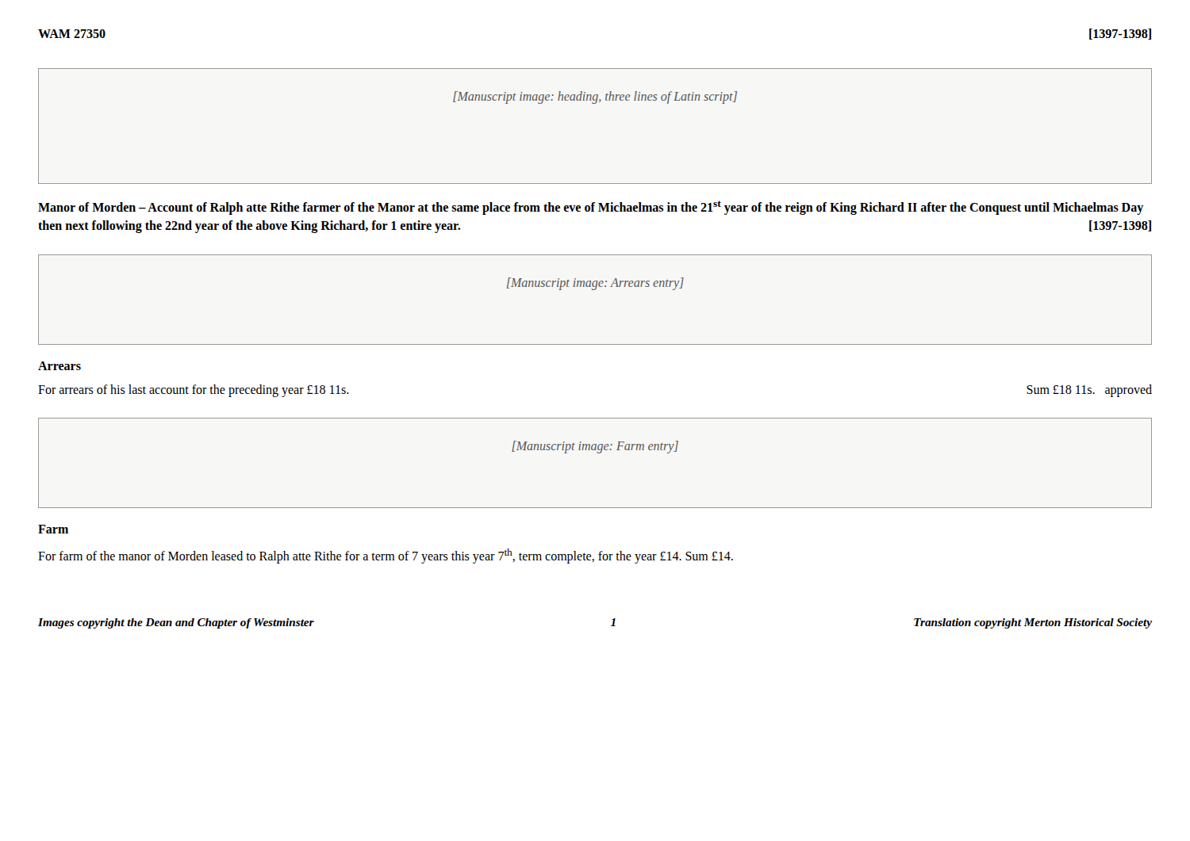WAM 27350 [1397-1398]
[Manuscript image: heading, three lines of Latin script]
Manor of Morden – Account of Ralph atte Rithe farmer of the Manor at the same place from the eve of Michaelmas in the 21st year of the reign of King Richard II after the Conquest until Michaelmas Day then next following the 22nd year of the above King Richard, for 1 entire year. [1397-1398]
[Manuscript image: Arrears entry]
Arrears
For arrears of his last account for the preceding year £18 11s. Sum £18 11s. approved
[Manuscript image: Farm entry]
Farm
For farm of the manor of Morden leased to Ralph atte Rithe for a term of 7 years this year 7th, term complete, for the year £14. Sum £14.
Images copyright the Dean and Chapter of Westminster 1 Translation copyright Merton Historical Society